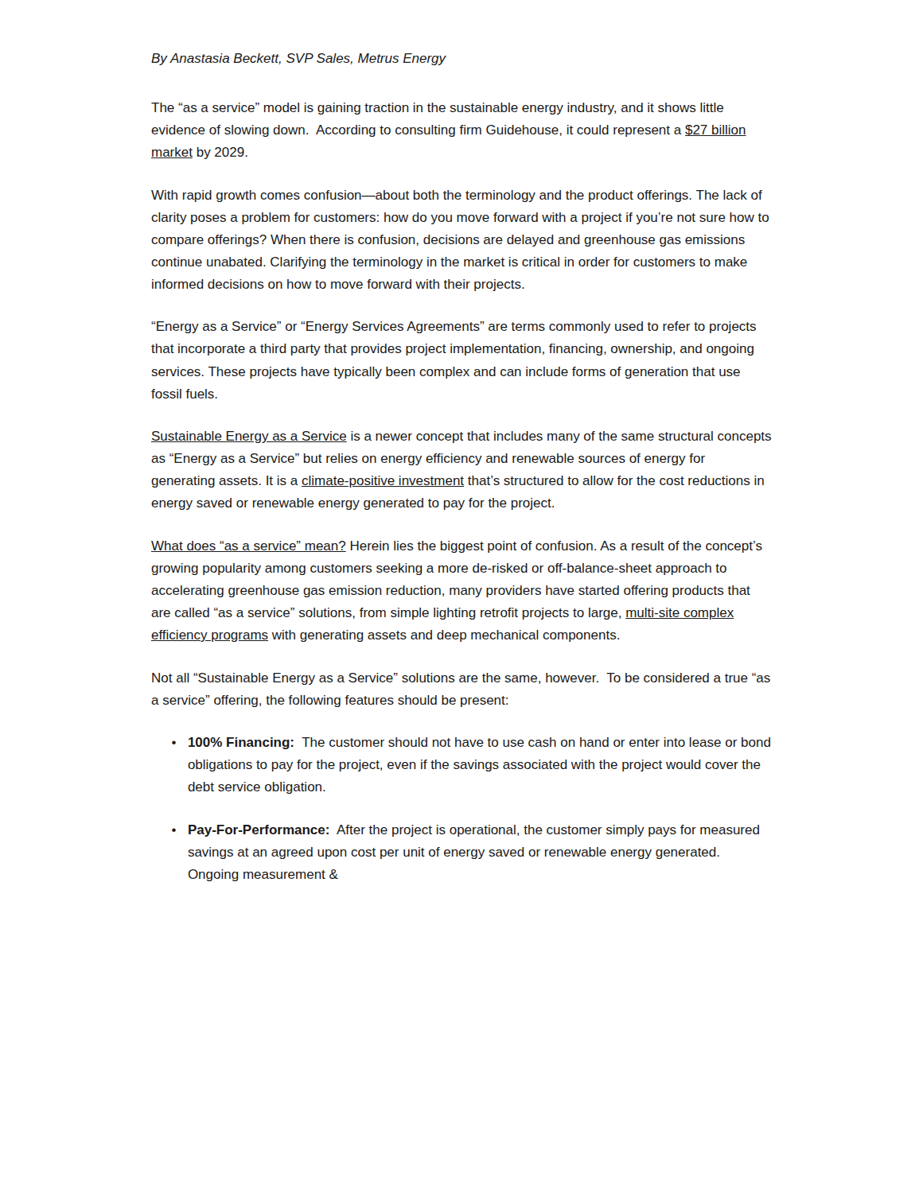By Anastasia Beckett, SVP Sales, Metrus Energy
The “as a service” model is gaining traction in the sustainable energy industry, and it shows little evidence of slowing down. According to consulting firm Guidehouse, it could represent a $27 billion market by 2029.
With rapid growth comes confusion—about both the terminology and the product offerings. The lack of clarity poses a problem for customers: how do you move forward with a project if you’re not sure how to compare offerings? When there is confusion, decisions are delayed and greenhouse gas emissions continue unabated. Clarifying the terminology in the market is critical in order for customers to make informed decisions on how to move forward with their projects.
“Energy as a Service” or “Energy Services Agreements” are terms commonly used to refer to projects that incorporate a third party that provides project implementation, financing, ownership, and ongoing services. These projects have typically been complex and can include forms of generation that use fossil fuels.
Sustainable Energy as a Service is a newer concept that includes many of the same structural concepts as “Energy as a Service” but relies on energy efficiency and renewable sources of energy for generating assets. It is a climate-positive investment that’s structured to allow for the cost reductions in energy saved or renewable energy generated to pay for the project.
What does “as a service” mean? Herein lies the biggest point of confusion. As a result of the concept’s growing popularity among customers seeking a more de-risked or off-balance-sheet approach to accelerating greenhouse gas emission reduction, many providers have started offering products that are called “as a service” solutions, from simple lighting retrofit projects to large, multi-site complex efficiency programs with generating assets and deep mechanical components.
Not all “Sustainable Energy as a Service” solutions are the same, however. To be considered a true “as a service” offering, the following features should be present:
100% Financing: The customer should not have to use cash on hand or enter into lease or bond obligations to pay for the project, even if the savings associated with the project would cover the debt service obligation.
Pay-For-Performance: After the project is operational, the customer simply pays for measured savings at an agreed upon cost per unit of energy saved or renewable energy generated. Ongoing measurement &